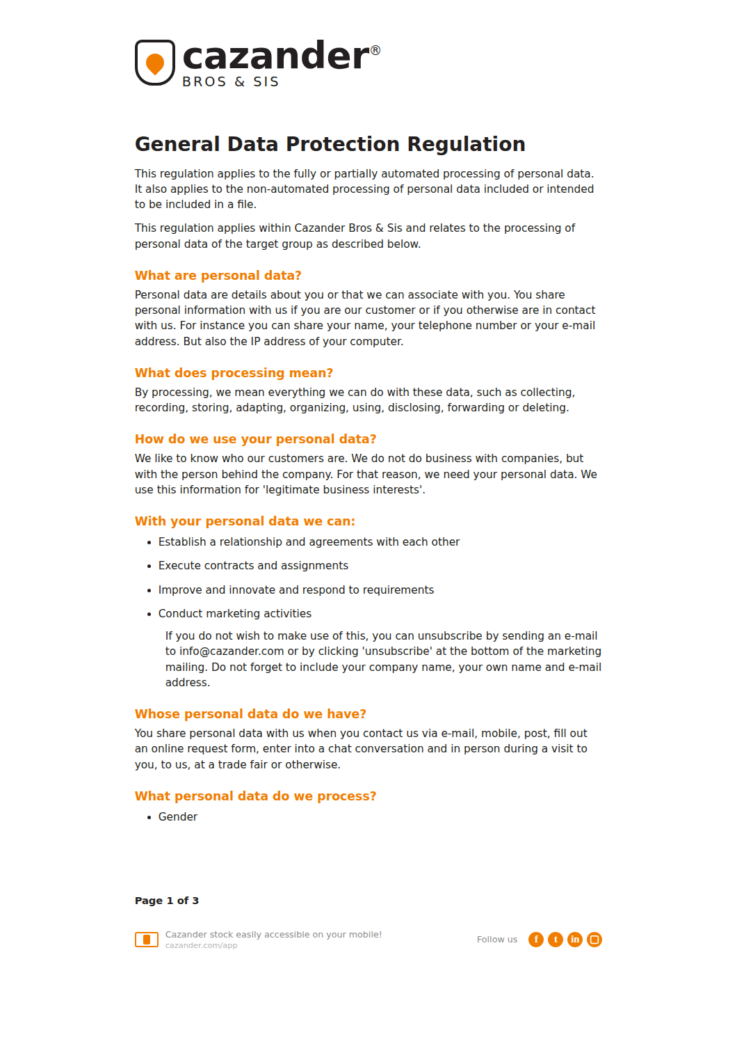cazander®
BROS & SIS
General Data Protection Regulation
This regulation applies to the fully or partially automated processing of personal data. It also applies to the non-automated processing of personal data included or intended to be included in a file.
This regulation applies within Cazander Bros & Sis and relates to the processing of personal data of the target group as described below.
What are personal data?
Personal data are details about you or that we can associate with you. You share personal information with us if you are our customer or if you otherwise are in contact with us. For instance you can share your name, your telephone number or your e-mail address. But also the IP address of your computer.
What does processing mean?
By processing, we mean everything we can do with these data, such as collecting, recording, storing, adapting, organizing, using, disclosing, forwarding or deleting.
How do we use your personal data?
We like to know who our customers are. We do not do business with companies, but with the person behind the company. For that reason, we need your personal data. We use this information for 'legitimate business interests'.
With your personal data we can:
Establish a relationship and agreements with each other
Execute contracts and assignments
Improve and innovate and respond to requirements
Conduct marketing activities
If you do not wish to make use of this, you can unsubscribe by sending an e-mail to info@cazander.com or by clicking 'unsubscribe' at the bottom of the marketing mailing. Do not forget to include your company name, your own name and e-mail address.
Whose personal data do we have?
You share personal data with us when you contact us via e-mail, mobile, post, fill out an online request form, enter into a chat conversation and in person during a visit to you, to us, at a trade fair or otherwise.
What personal data do we process?
Gender
Page 1 of 3
Cazander stock easily accessible on your mobile!
cazander.com/app
Follow us f t in ▢